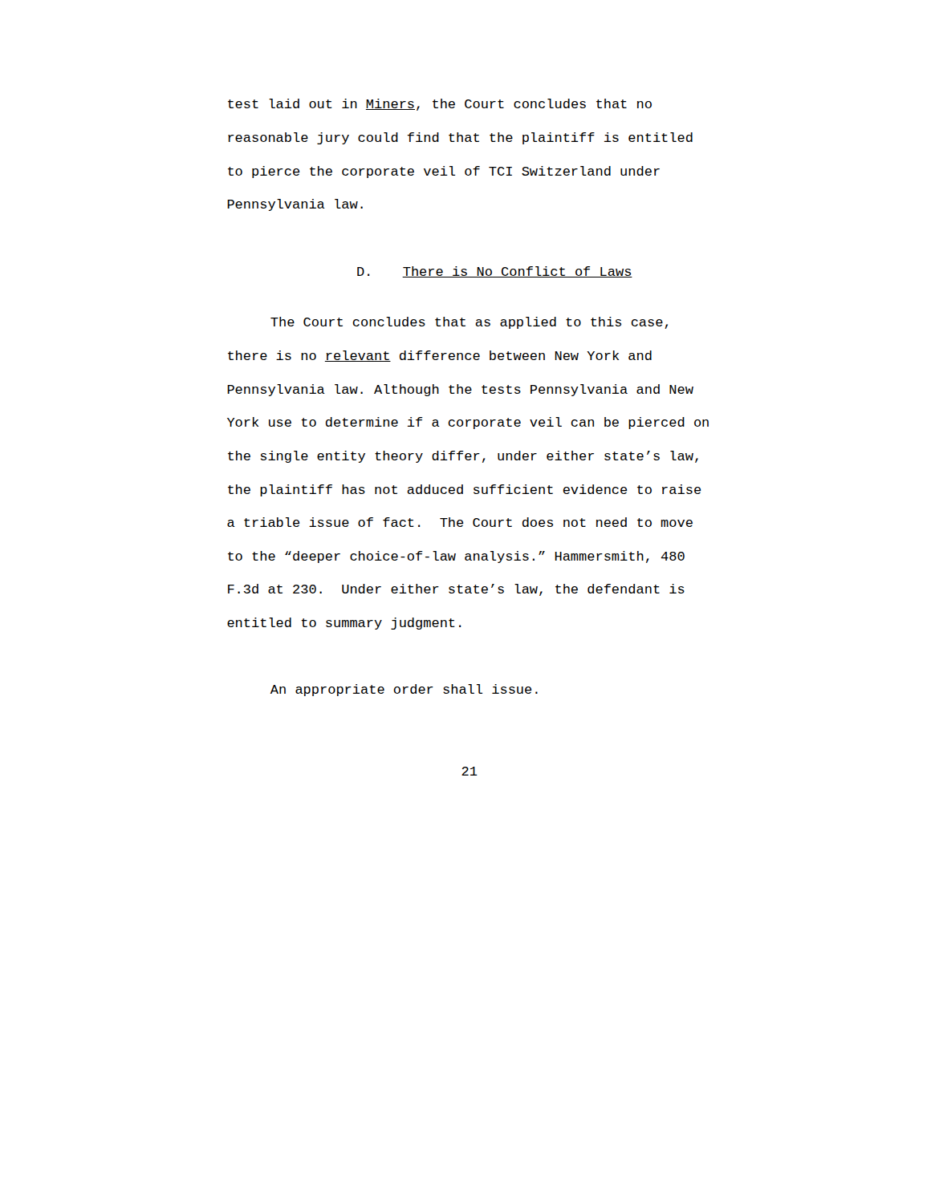test laid out in Miners, the Court concludes that no reasonable jury could find that the plaintiff is entitled to pierce the corporate veil of TCI Switzerland under Pennsylvania law.
D. There is No Conflict of Laws
The Court concludes that as applied to this case, there is no relevant difference between New York and Pennsylvania law. Although the tests Pennsylvania and New York use to determine if a corporate veil can be pierced on the single entity theory differ, under either state’s law, the plaintiff has not adduced sufficient evidence to raise a triable issue of fact. The Court does not need to move to the “deeper choice-of-law analysis.” Hammersmith, 480 F.3d at 230. Under either state’s law, the defendant is entitled to summary judgment.
An appropriate order shall issue.
21